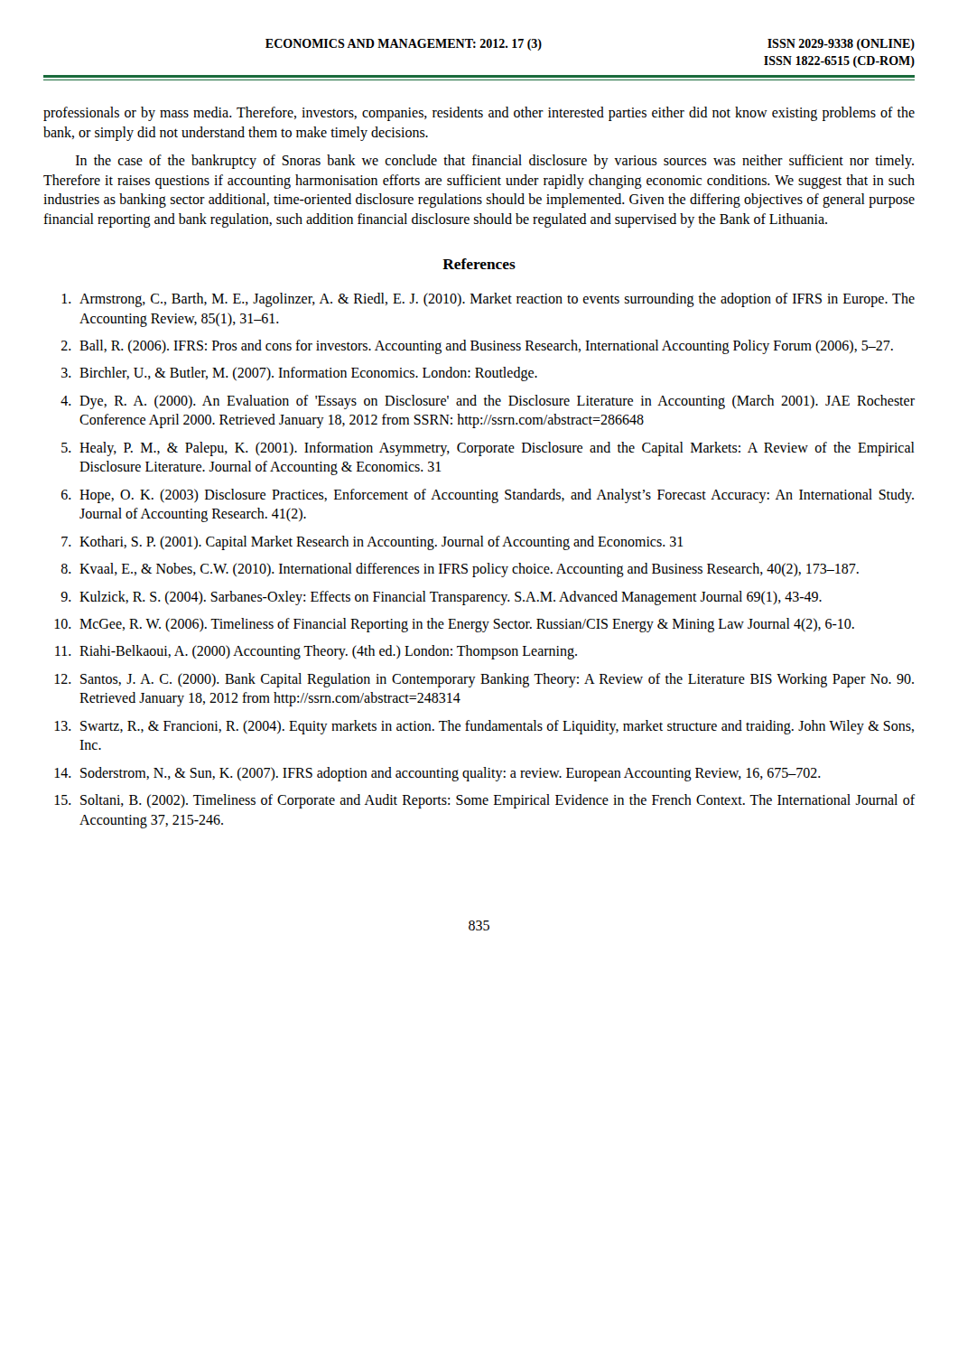ECONOMICS AND MANAGEMENT: 2012. 17 (3)
ISSN 2029-9338 (ONLINE)
ISSN 1822-6515 (CD-ROM)
professionals or by mass media. Therefore, investors, companies, residents and other interested parties either did not know existing problems of the bank, or simply did not understand them to make timely decisions.
In the case of the bankruptcy of Snoras bank we conclude that financial disclosure by various sources was neither sufficient nor timely. Therefore it raises questions if accounting harmonisation efforts are sufficient under rapidly changing economic conditions. We suggest that in such industries as banking sector additional, time-oriented disclosure regulations should be implemented. Given the differing objectives of general purpose financial reporting and bank regulation, such addition financial disclosure should be regulated and supervised by the Bank of Lithuania.
References
Armstrong, C., Barth, M. E., Jagolinzer, A. & Riedl, E. J. (2010). Market reaction to events surrounding the adoption of IFRS in Europe. The Accounting Review, 85(1), 31–61.
Ball, R. (2006). IFRS: Pros and cons for investors. Accounting and Business Research, International Accounting Policy Forum (2006), 5–27.
Birchler, U., & Butler, M. (2007). Information Economics. London: Routledge.
Dye, R. A. (2000). An Evaluation of 'Essays on Disclosure' and the Disclosure Literature in Accounting (March 2001). JAE Rochester Conference April 2000. Retrieved January 18, 2012 from SSRN: http://ssrn.com/abstract=286648
Healy, P. M., & Palepu, K. (2001). Information Asymmetry, Corporate Disclosure and the Capital Markets: A Review of the Empirical Disclosure Literature. Journal of Accounting & Economics. 31
Hope, O. K. (2003) Disclosure Practices, Enforcement of Accounting Standards, and Analyst’s Forecast Accuracy: An International Study. Journal of Accounting Research. 41(2).
Kothari, S. P. (2001). Capital Market Research in Accounting. Journal of Accounting and Economics. 31
Kvaal, E., & Nobes, C.W. (2010). International differences in IFRS policy choice. Accounting and Business Research, 40(2), 173–187.
Kulzick, R. S. (2004). Sarbanes-Oxley: Effects on Financial Transparency. S.A.M. Advanced Management Journal 69(1), 43-49.
McGee, R. W. (2006). Timeliness of Financial Reporting in the Energy Sector. Russian/CIS Energy & Mining Law Journal 4(2), 6-10.
Riahi-Belkaoui, A. (2000) Accounting Theory. (4th ed.) London: Thompson Learning.
Santos, J. A. C. (2000). Bank Capital Regulation in Contemporary Banking Theory: A Review of the Literature BIS Working Paper No. 90. Retrieved January 18, 2012 from http://ssrn.com/abstract=248314
Swartz, R., & Francioni, R. (2004). Equity markets in action. The fundamentals of Liquidity, market structure and traiding. John Wiley & Sons, Inc.
Soderstrom, N., & Sun, K. (2007). IFRS adoption and accounting quality: a review. European Accounting Review, 16, 675–702.
Soltani, B. (2002). Timeliness of Corporate and Audit Reports: Some Empirical Evidence in the French Context. The International Journal of Accounting 37, 215-246.
835